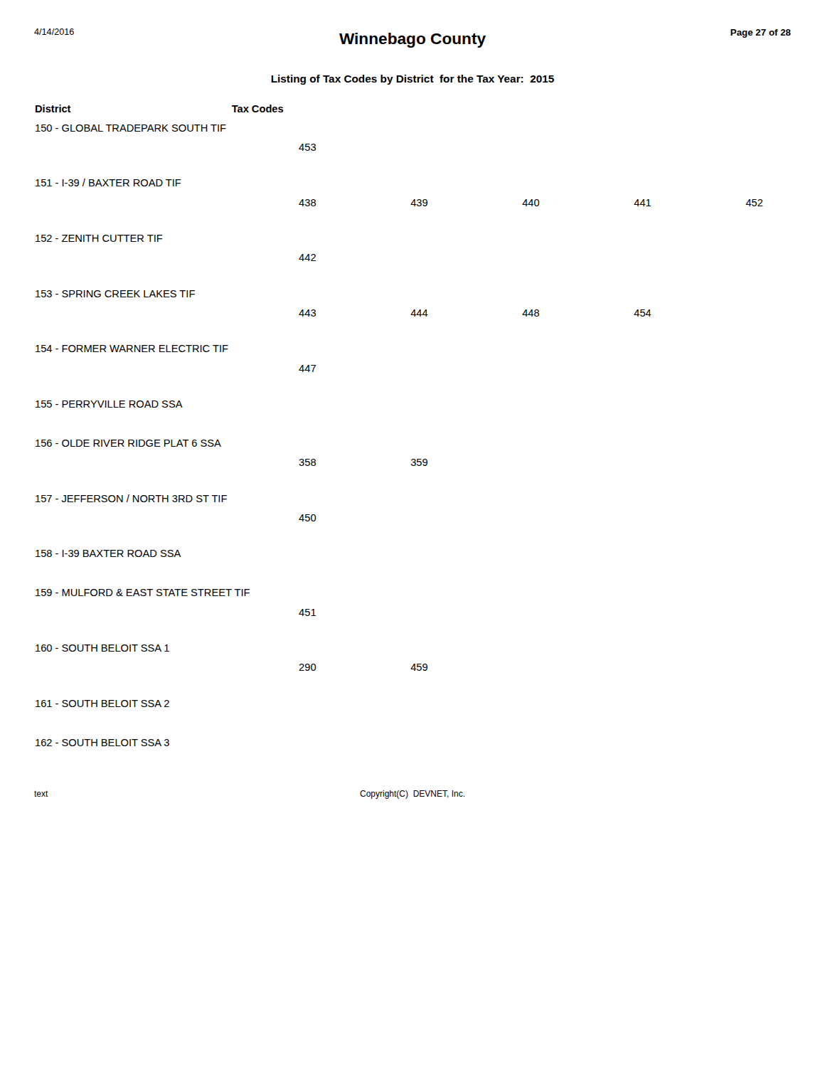4/14/2016
Page 27 of 28
Winnebago County
Listing of Tax Codes by District for the Tax Year: 2015
| District | Tax Codes |
| --- | --- |
| 150 - GLOBAL TRADEPARK SOUTH TIF |
| | / 453 / / / / / |
| 151 - I-39 / BAXTER ROAD TIF |
| | / 438 / 439 / 440 / 441 / 452 / |
| 152 - ZENITH CUTTER TIF |
| | / 442 / / / / / |
| 153 - SPRING CREEK LAKES TIF |
| | / 443 / 444 / 448 / 454 / / |
| 154 - FORMER WARNER ELECTRIC TIF |
| | / 447 / / / / / |
| 155 - PERRYVILLE ROAD SSA |
| 156 - OLDE RIVER RIDGE PLAT 6 SSA |
| | / 358 / 359 / / / / |
| 157 - JEFFERSON / NORTH 3RD ST TIF |
| | / 450 / / / / / |
| 158 - I-39 BAXTER ROAD SSA |
| 159 - MULFORD & EAST STATE STREET TIF |
| | / 451 / / / / / |
| 160 - SOUTH BELOIT SSA 1 |
| | / 290 / 459 / / / / |
| 161 - SOUTH BELOIT SSA 2 |
| 162 - SOUTH BELOIT SSA 3 |
text
Copyright(C) DEVNET, Inc.